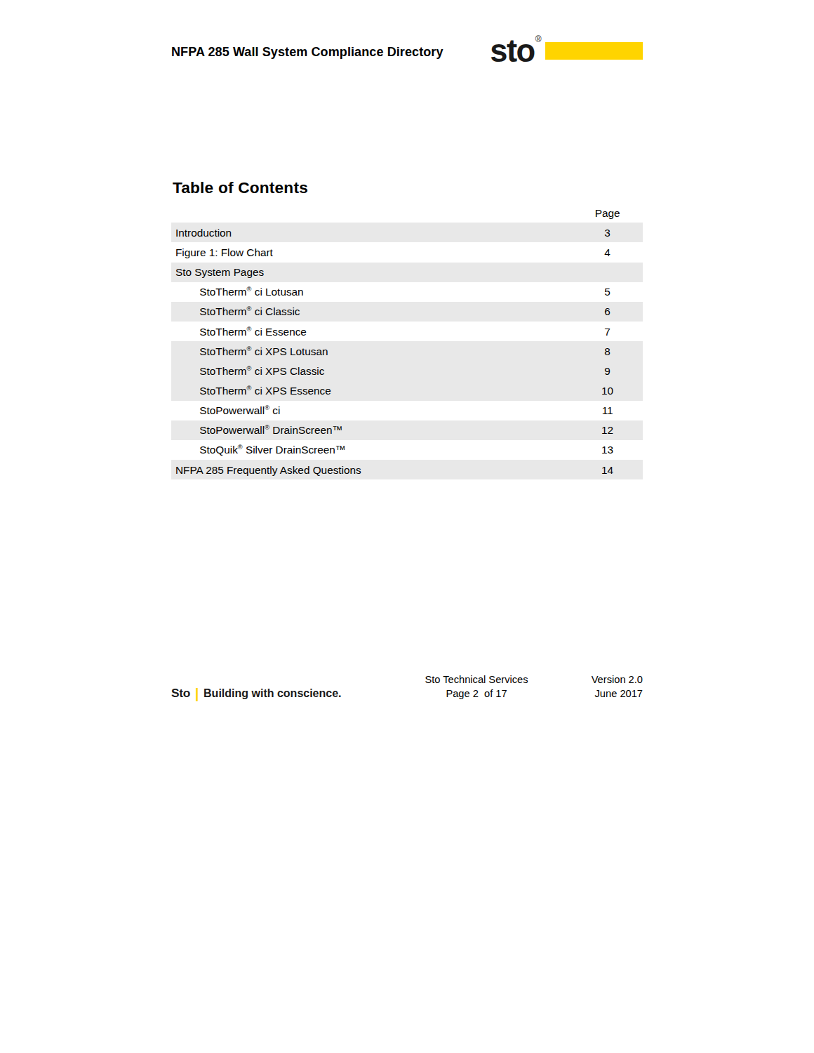NFPA 285 Wall System Compliance Directory
sto®
Table of Contents
| | Page |
| Introduction | 3 |
| Figure 1: Flow Chart | 4 |
| Sto System Pages | |
| StoTherm ® ci Lotusan | 5 |
| StoTherm ® ci Classic | 6 |
| StoTherm ® ci Essence | 7 |
| StoTherm ® ci XPS Lotusan | 8 |
| StoTherm ® ci XPS Classic | 9 |
| StoTherm ® ci XPS Essence | 10 |
| StoPowerwall ® ci | 11 |
| StoPowerwall ® DrainScreen™ | 12 |
| StoQuik ® Silver DrainScreen™ | 13 |
| NFPA 285 Frequently Asked Questions | 14 |
Sto | Building with conscience.
Sto Technical Services
Page 2 of 17
Version 2.0
June 2017